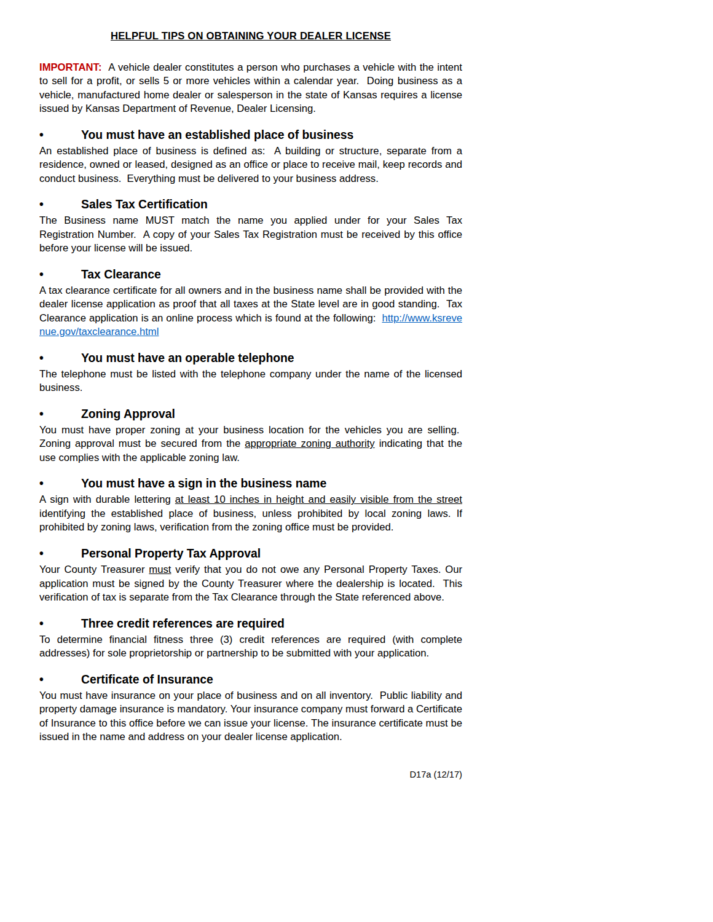HELPFUL TIPS ON OBTAINING YOUR DEALER LICENSE
IMPORTANT: A vehicle dealer constitutes a person who purchases a vehicle with the intent to sell for a profit, or sells 5 or more vehicles within a calendar year. Doing business as a vehicle, manufactured home dealer or salesperson in the state of Kansas requires a license issued by Kansas Department of Revenue, Dealer Licensing.
•You must have an established place of business
An established place of business is defined as: A building or structure, separate from a residence, owned or leased, designed as an office or place to receive mail, keep records and conduct business. Everything must be delivered to your business address.
•Sales Tax Certification
The Business name MUST match the name you applied under for your Sales Tax Registration Number. A copy of your Sales Tax Registration must be received by this office before your license will be issued.
•Tax Clearance
A tax clearance certificate for all owners and in the business name shall be provided with the dealer license application as proof that all taxes at the State level are in good standing. Tax Clearance application is an online process which is found at the following: http://www.ksrevenue.gov/taxclearance.html
•You must have an operable telephone
The telephone must be listed with the telephone company under the name of the licensed business.
•Zoning Approval
You must have proper zoning at your business location for the vehicles you are selling. Zoning approval must be secured from the appropriate zoning authority indicating that the use complies with the applicable zoning law.
•You must have a sign in the business name
A sign with durable lettering at least 10 inches in height and easily visible from the street identifying the established place of business, unless prohibited by local zoning laws. If prohibited by zoning laws, verification from the zoning office must be provided.
•Personal Property Tax Approval
Your County Treasurer must verify that you do not owe any Personal Property Taxes. Our application must be signed by the County Treasurer where the dealership is located. This verification of tax is separate from the Tax Clearance through the State referenced above.
•Three credit references are required
To determine financial fitness three (3) credit references are required (with complete addresses) for sole proprietorship or partnership to be submitted with your application.
•Certificate of Insurance
You must have insurance on your place of business and on all inventory. Public liability and property damage insurance is mandatory. Your insurance company must forward a Certificate of Insurance to this office before we can issue your license. The insurance certificate must be issued in the name and address on your dealer license application.
D17a (12/17)